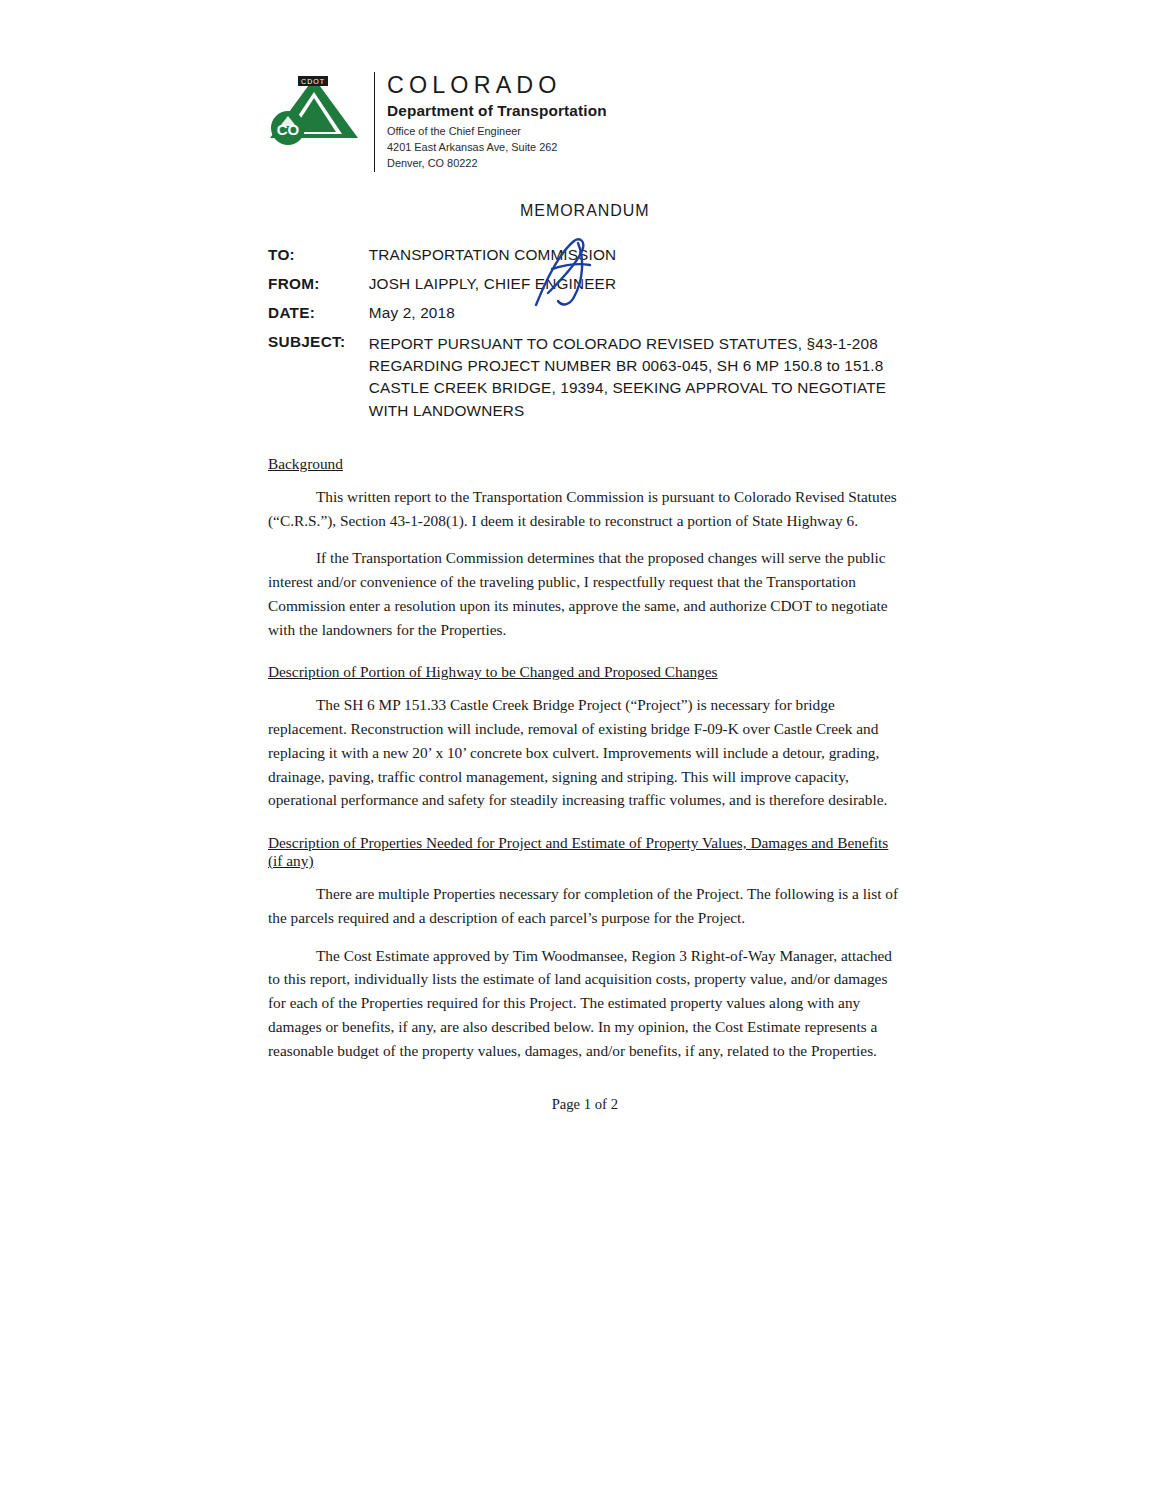CDOT CO
COLORADO
Department of Transportation
Office of the Chief Engineer
4201 East Arkansas Ave, Suite 262
Denver, CO 80222
MEMORANDUM
| TO: | TRANSPORTATION COMMISSION |
| FROM: | JOSH LAIPPLY, CHIEF ENGINEER |
| DATE: | May 2, 2018 |
| SUBJECT: | REPORT PURSUANT TO COLORADO REVISED STATUTES, §43-1-208 REGARDING PROJECT NUMBER BR 0063-045, SH 6 MP 150.8 to 151.8 CASTLE CREEK BRIDGE, 19394, SEEKING APPROVAL TO NEGOTIATE WITH LANDOWNERS |
Background
This written report to the Transportation Commission is pursuant to Colorado Revised Statutes (“C.R.S.”), Section 43-1-208(1). I deem it desirable to reconstruct a portion of State Highway 6.
If the Transportation Commission determines that the proposed changes will serve the public interest and/or convenience of the traveling public, I respectfully request that the Transportation Commission enter a resolution upon its minutes, approve the same, and authorize CDOT to negotiate with the landowners for the Properties.
Description of Portion of Highway to be Changed and Proposed Changes
The SH 6 MP 151.33 Castle Creek Bridge Project (“Project”) is necessary for bridge replacement. Reconstruction will include, removal of existing bridge F-09-K over Castle Creek and replacing it with a new 20’ x 10’ concrete box culvert. Improvements will include a detour, grading, drainage, paving, traffic control management, signing and striping. This will improve capacity, operational performance and safety for steadily increasing traffic volumes, and is therefore desirable.
Description of Properties Needed for Project and Estimate of Property Values, Damages and Benefits (if any)
There are multiple Properties necessary for completion of the Project. The following is a list of the parcels required and a description of each parcel’s purpose for the Project.
The Cost Estimate approved by Tim Woodmansee, Region 3 Right-of-Way Manager, attached to this report, individually lists the estimate of land acquisition costs, property value, and/or damages for each of the Properties required for this Project. The estimated property values along with any damages or benefits, if any, are also described below. In my opinion, the Cost Estimate represents a reasonable budget of the property values, damages, and/or benefits, if any, related to the Properties.
Page 1 of 2